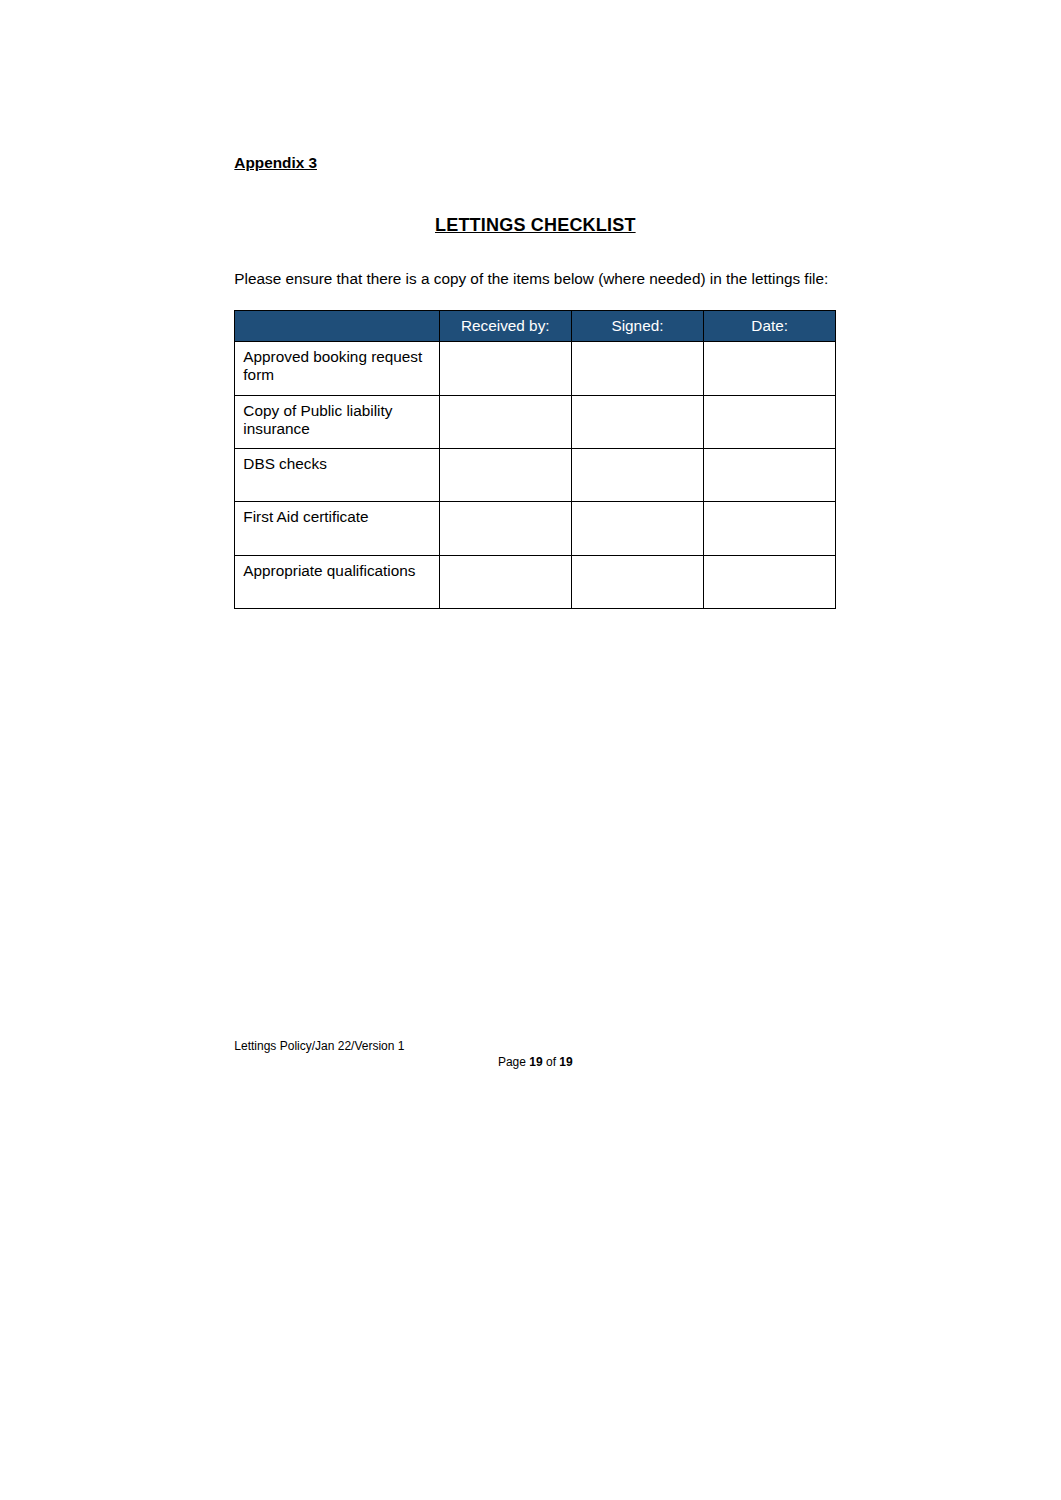Appendix 3
LETTINGS CHECKLIST
Please ensure that there is a copy of the items below (where needed) in the lettings file:
| | Received by: | Signed: | Date: |
| --- | --- | --- | --- |
| Approved booking request form | | | |
| Copy of Public liability insurance | | | |
| DBS checks | | | |
| First Aid certificate | | | |
| Appropriate qualifications | | | |
Lettings Policy/Jan 22/Version 1
Page 19 of 19